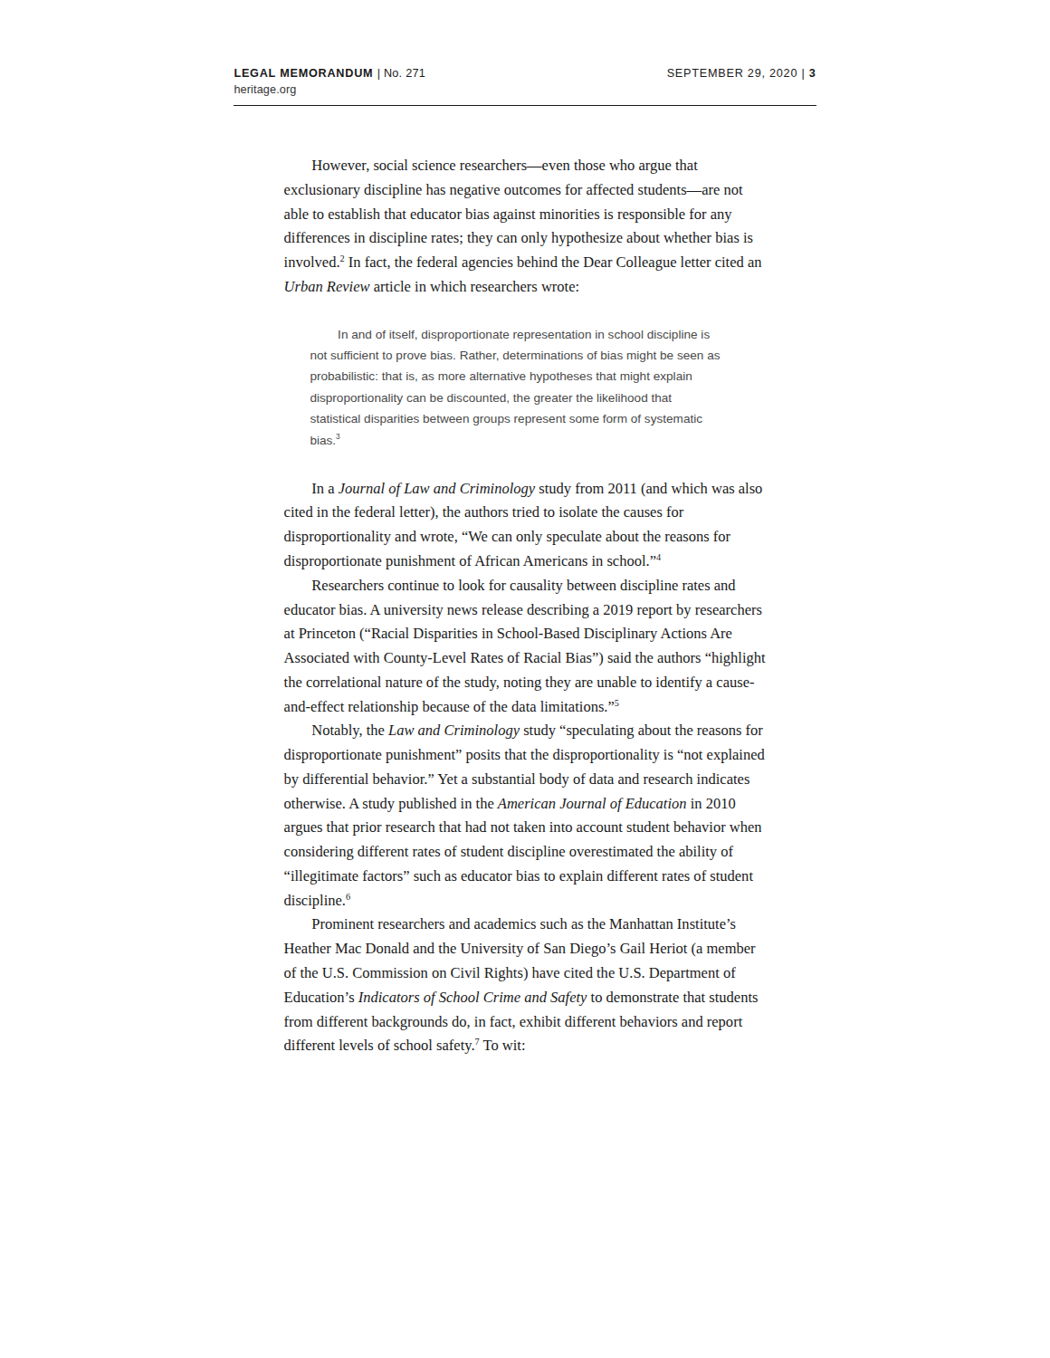Legal Memorandum | No. 271
heritage.org
September 29, 2020 | 3
However, social science researchers—even those who argue that exclusionary discipline has negative outcomes for affected students—are not able to establish that educator bias against minorities is responsible for any differences in discipline rates; they can only hypothesize about whether bias is involved.2 In fact, the federal agencies behind the Dear Colleague letter cited an Urban Review article in which researchers wrote:
In and of itself, disproportionate representation in school discipline is not sufficient to prove bias. Rather, determinations of bias might be seen as probabilistic: that is, as more alternative hypotheses that might explain disproportionality can be discounted, the greater the likelihood that statistical disparities between groups represent some form of systematic bias.3
In a Journal of Law and Criminology study from 2011 (and which was also cited in the federal letter), the authors tried to isolate the causes for disproportionality and wrote, “We can only speculate about the reasons for disproportionate punishment of African Americans in school.”4
Researchers continue to look for causality between discipline rates and educator bias. A university news release describing a 2019 report by researchers at Princeton (“Racial Disparities in School-Based Disciplinary Actions Are Associated with County-Level Rates of Racial Bias”) said the authors “highlight the correlational nature of the study, noting they are unable to identify a cause-and-effect relationship because of the data limitations.”5
Notably, the Law and Criminology study “speculating about the reasons for disproportionate punishment” posits that the disproportionality is “not explained by differential behavior.” Yet a substantial body of data and research indicates otherwise. A study published in the American Journal of Education in 2010 argues that prior research that had not taken into account student behavior when considering different rates of student discipline overestimated the ability of “illegitimate factors” such as educator bias to explain different rates of student discipline.6
Prominent researchers and academics such as the Manhattan Institute’s Heather Mac Donald and the University of San Diego’s Gail Heriot (a member of the U.S. Commission on Civil Rights) have cited the U.S. Department of Education’s Indicators of School Crime and Safety to demonstrate that students from different backgrounds do, in fact, exhibit different behaviors and report different levels of school safety.7 To wit: